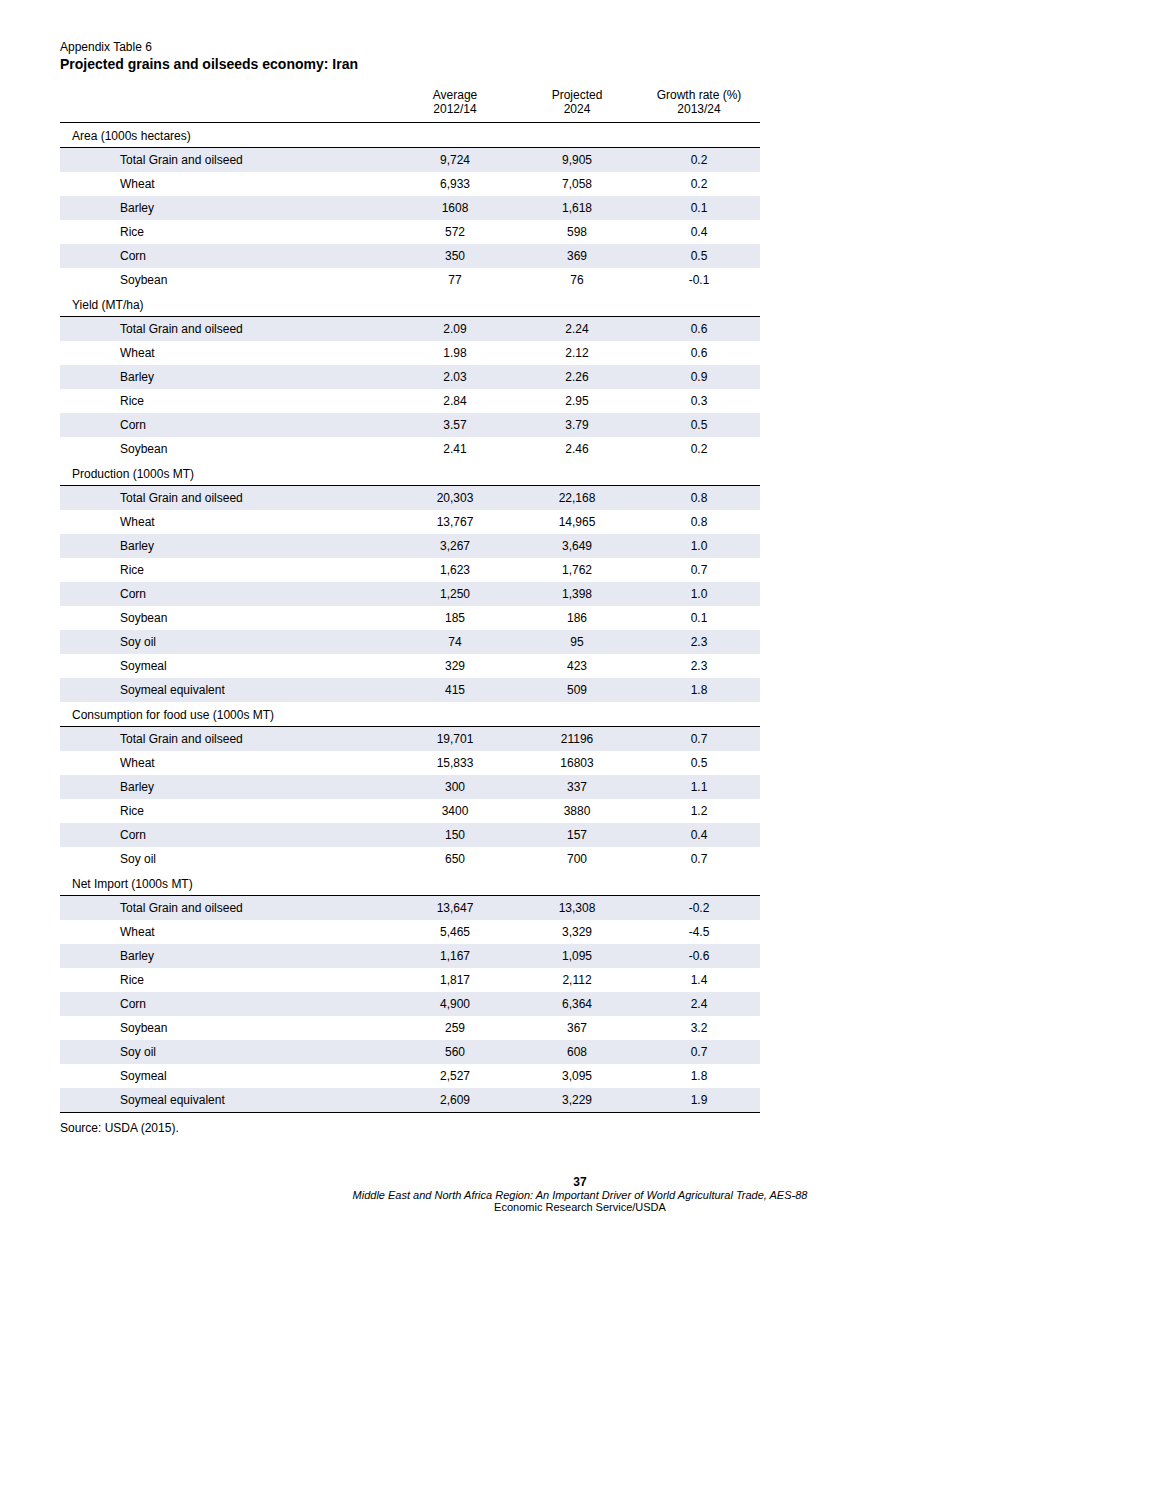Appendix Table 6
Projected grains and oilseeds economy: Iran
| | Average 2012/14 | Projected 2024 | Growth rate (%) 2013/24 |
| --- | --- | --- | --- |
| Area (1000s hectares) | | | |
| Total Grain and oilseed | 9,724 | 9,905 | 0.2 |
| Wheat | 6,933 | 7,058 | 0.2 |
| Barley | 1608 | 1,618 | 0.1 |
| Rice | 572 | 598 | 0.4 |
| Corn | 350 | 369 | 0.5 |
| Soybean | 77 | 76 | -0.1 |
| Yield (MT/ha) | | | |
| Total Grain and oilseed | 2.09 | 2.24 | 0.6 |
| Wheat | 1.98 | 2.12 | 0.6 |
| Barley | 2.03 | 2.26 | 0.9 |
| Rice | 2.84 | 2.95 | 0.3 |
| Corn | 3.57 | 3.79 | 0.5 |
| Soybean | 2.41 | 2.46 | 0.2 |
| Production (1000s MT) | | | |
| Total Grain and oilseed | 20,303 | 22,168 | 0.8 |
| Wheat | 13,767 | 14,965 | 0.8 |
| Barley | 3,267 | 3,649 | 1.0 |
| Rice | 1,623 | 1,762 | 0.7 |
| Corn | 1,250 | 1,398 | 1.0 |
| Soybean | 185 | 186 | 0.1 |
| Soy oil | 74 | 95 | 2.3 |
| Soymeal | 329 | 423 | 2.3 |
| Soymeal equivalent | 415 | 509 | 1.8 |
| Consumption for food use (1000s MT) | | | |
| Total Grain and oilseed | 19,701 | 21196 | 0.7 |
| Wheat | 15,833 | 16803 | 0.5 |
| Barley | 300 | 337 | 1.1 |
| Rice | 3400 | 3880 | 1.2 |
| Corn | 150 | 157 | 0.4 |
| Soy oil | 650 | 700 | 0.7 |
| Net Import (1000s MT) | | | |
| Total Grain and oilseed | 13,647 | 13,308 | -0.2 |
| Wheat | 5,465 | 3,329 | -4.5 |
| Barley | 1,167 | 1,095 | -0.6 |
| Rice | 1,817 | 2,112 | 1.4 |
| Corn | 4,900 | 6,364 | 2.4 |
| Soybean | 259 | 367 | 3.2 |
| Soy oil | 560 | 608 | 0.7 |
| Soymeal | 2,527 | 3,095 | 1.8 |
| Soymeal equivalent | 2,609 | 3,229 | 1.9 |
Source: USDA (2015).
37
Middle East and North Africa Region: An Important Driver of World Agricultural Trade, AES-88
Economic Research Service/USDA